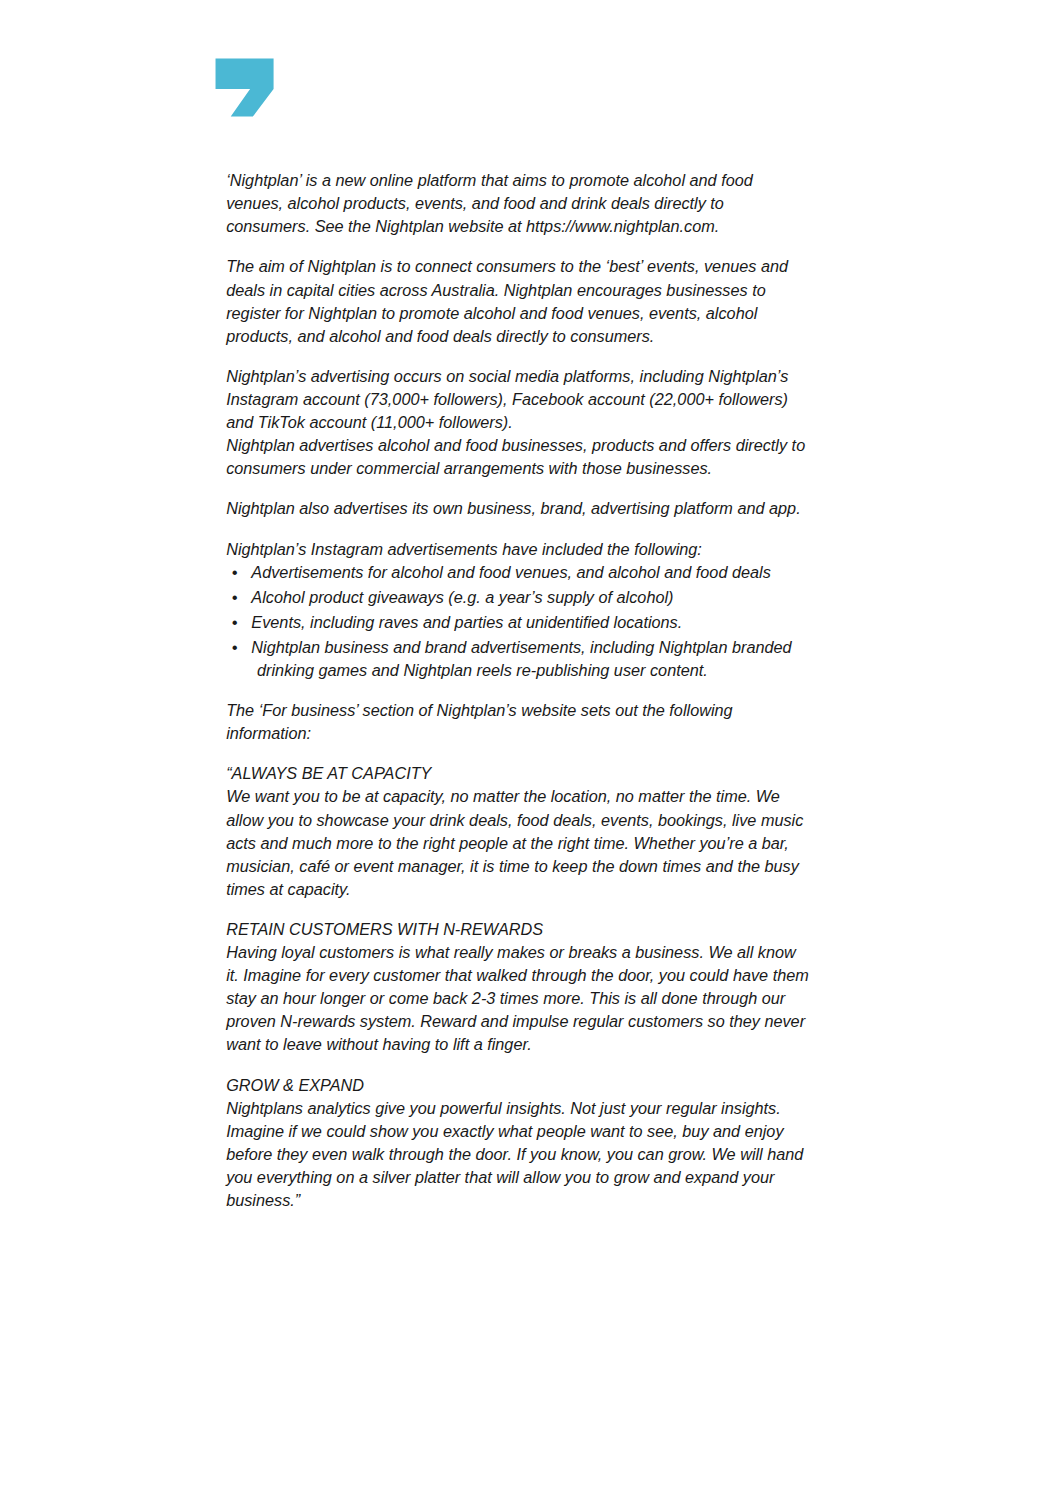‘Nightplan’ is a new online platform that aims to promote alcohol and food venues, alcohol products, events, and food and drink deals directly to consumers. See the Nightplan website at https://www.nightplan.com.
The aim of Nightplan is to connect consumers to the ‘best’ events, venues and deals in capital cities across Australia. Nightplan encourages businesses to register for Nightplan to promote alcohol and food venues, events, alcohol products, and alcohol and food deals directly to consumers.
Nightplan’s advertising occurs on social media platforms, including Nightplan’s Instagram account (73,000+ followers), Facebook account (22,000+ followers) and TikTok account (11,000+ followers).
Nightplan advertises alcohol and food businesses, products and offers directly to consumers under commercial arrangements with those businesses.
Nightplan also advertises its own business, brand, advertising platform and app.
Nightplan’s Instagram advertisements have included the following:
Advertisements for alcohol and food venues, and alcohol and food deals
Alcohol product giveaways (e.g. a year’s supply of alcohol)
Events, including raves and parties at unidentified locations.
Nightplan business and brand advertisements, including Nightplan brandeddrinking games and Nightplan reels re-publishing user content.
The ‘For business’ section of Nightplan’s website sets out the following information:
“ALWAYS BE AT CAPACITY
We want you to be at capacity, no matter the location, no matter the time. We allow you to showcase your drink deals, food deals, events, bookings, live music acts and much more to the right people at the right time. Whether you’re a bar, musician, café or event manager, it is time to keep the down times and the busy times at capacity.
RETAIN CUSTOMERS WITH N-REWARDS
Having loyal customers is what really makes or breaks a business. We all know it. Imagine for every customer that walked through the door, you could have them stay an hour longer or come back 2-3 times more. This is all done through our proven N-rewards system. Reward and impulse regular customers so they never want to leave without having to lift a finger.
GROW & EXPAND
Nightplans analytics give you powerful insights. Not just your regular insights. Imagine if we could show you exactly what people want to see, buy and enjoy before they even walk through the door. If you know, you can grow. We will hand you everything on a silver platter that will allow you to grow and expand your business.”